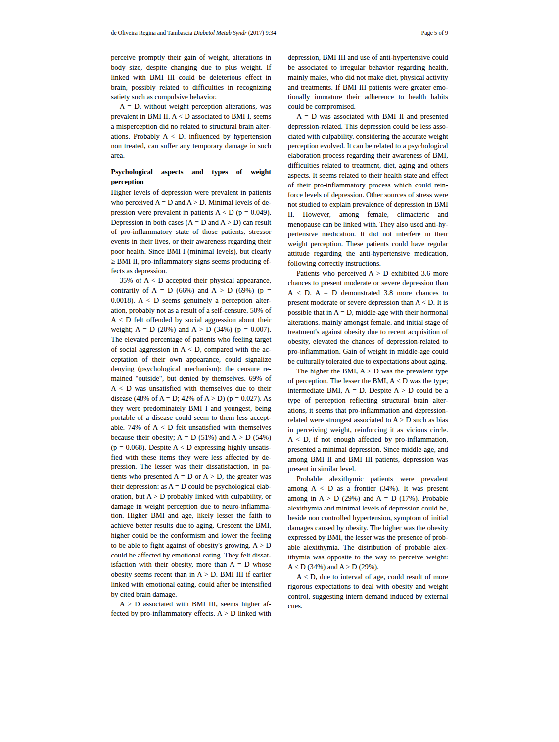de Oliveira Regina and Tambascia Diabetol Metab Syndr (2017) 9:34
Page 5 of 9
perceive promptly their gain of weight, alterations in body size, despite changing due to plus weight. If linked with BMI III could be deleterious effect in brain, possibly related to difficulties in recognizing satiety such as compulsive behavior.
A = D, without weight perception alterations, was prevalent in BMI II. A < D associated to BMI I, seems a misperception did no related to structural brain alterations. Probably A < D, influenced by hypertension non treated, can suffer any temporary damage in such area.
Psychological aspects and types of weight perception
Higher levels of depression were prevalent in patients who perceived A = D and A > D. Minimal levels of depression were prevalent in patients A < D (p = 0.049). Depression in both cases (A = D and A > D) can result of pro-inflammatory state of those patients, stressor events in their lives, or their awareness regarding their poor health. Since BMI I (minimal levels), but clearly ≥ BMI II, pro-inflammatory signs seems producing effects as depression.
35% of A < D accepted their physical appearance, contrarily of A = D (66%) and A > D (69%) (p = 0.0018). A < D seems genuinely a perception alteration, probably not as a result of a self-censure. 50% of A < D felt offended by social aggression about their weight; A = D (20%) and A > D (34%) (p = 0.007). The elevated percentage of patients who feeling target of social aggression in A < D, compared with the acceptation of their own appearance, could signalize denying (psychological mechanism): the censure remained "outside", but denied by themselves. 69% of A < D was unsatisfied with themselves due to their disease (48% of A = D; 42% of A > D) (p = 0.027). As they were predominately BMI I and youngest, being portable of a disease could seem to them less acceptable. 74% of A < D felt unsatisfied with themselves because their obesity; A = D (51%) and A > D (54%) (p = 0.068). Despite A < D expressing highly unsatisfied with these items they were less affected by depression. The lesser was their dissatisfaction, in patients who presented A = D or A > D, the greater was their depression: as A = D could be psychological elaboration, but A > D probably linked with culpability, or damage in weight perception due to neuro-inflammation. Higher BMI and age, likely lesser the faith to achieve better results due to aging. Crescent the BMI, higher could be the conformism and lower the feeling to be able to fight against of obesity's growing. A > D could be affected by emotional eating. They felt dissatisfaction with their obesity, more than A = D whose obesity seems recent than in A > D. BMI III if earlier linked with emotional eating, could after be intensified by cited brain damage.
A > D associated with BMI III, seems higher affected by pro-inflammatory effects. A > D linked with depression, BMI III and use of anti-hypertensive could be associated to irregular behavior regarding health, mainly males, who did not make diet, physical activity and treatments. If BMI III patients were greater emotionally immature their adherence to health habits could be compromised.
A = D was associated with BMI II and presented depression-related. This depression could be less associated with culpability, considering the accurate weight perception evolved. It can be related to a psychological elaboration process regarding their awareness of BMI, difficulties related to treatment, diet, aging and others aspects. It seems related to their health state and effect of their pro-inflammatory process which could reinforce levels of depression. Other sources of stress were not studied to explain prevalence of depression in BMI II. However, among female, climacteric and menopause can be linked with. They also used anti-hypertensive medication. It did not interfere in their weight perception. These patients could have regular attitude regarding the anti-hypertensive medication, following correctly instructions.
Patients who perceived A > D exhibited 3.6 more chances to present moderate or severe depression than A < D. A = D demonstrated 3.8 more chances to present moderate or severe depression than A < D. It is possible that in A = D, middle-age with their hormonal alterations, mainly amongst female, and initial stage of treatment's against obesity due to recent acquisition of obesity, elevated the chances of depression-related to pro-inflammation. Gain of weight in middle-age could be culturally tolerated due to expectations about aging.
The higher the BMI, A > D was the prevalent type of perception. The lesser the BMI, A < D was the type; intermediate BMI, A = D. Despite A > D could be a type of perception reflecting structural brain alterations, it seems that pro-inflammation and depression-related were strongest associated to A > D such as bias in perceiving weight, reinforcing it as vicious circle. A < D, if not enough affected by pro-inflammation, presented a minimal depression. Since middle-age, and among BMI II and BMI III patients, depression was present in similar level.
Probable alexithymic patients were prevalent among A < D as a frontier (34%). It was present among in A > D (29%) and A = D (17%). Probable alexithymia and minimal levels of depression could be, beside non controlled hypertension, symptom of initial damages caused by obesity. The higher was the obesity expressed by BMI, the lesser was the presence of probable alexithymia. The distribution of probable alexithymia was opposite to the way to perceive weight: A < D (34%) and A > D (29%).
A < D, due to interval of age, could result of more rigorous expectations to deal with obesity and weight control, suggesting intern demand induced by external cues.